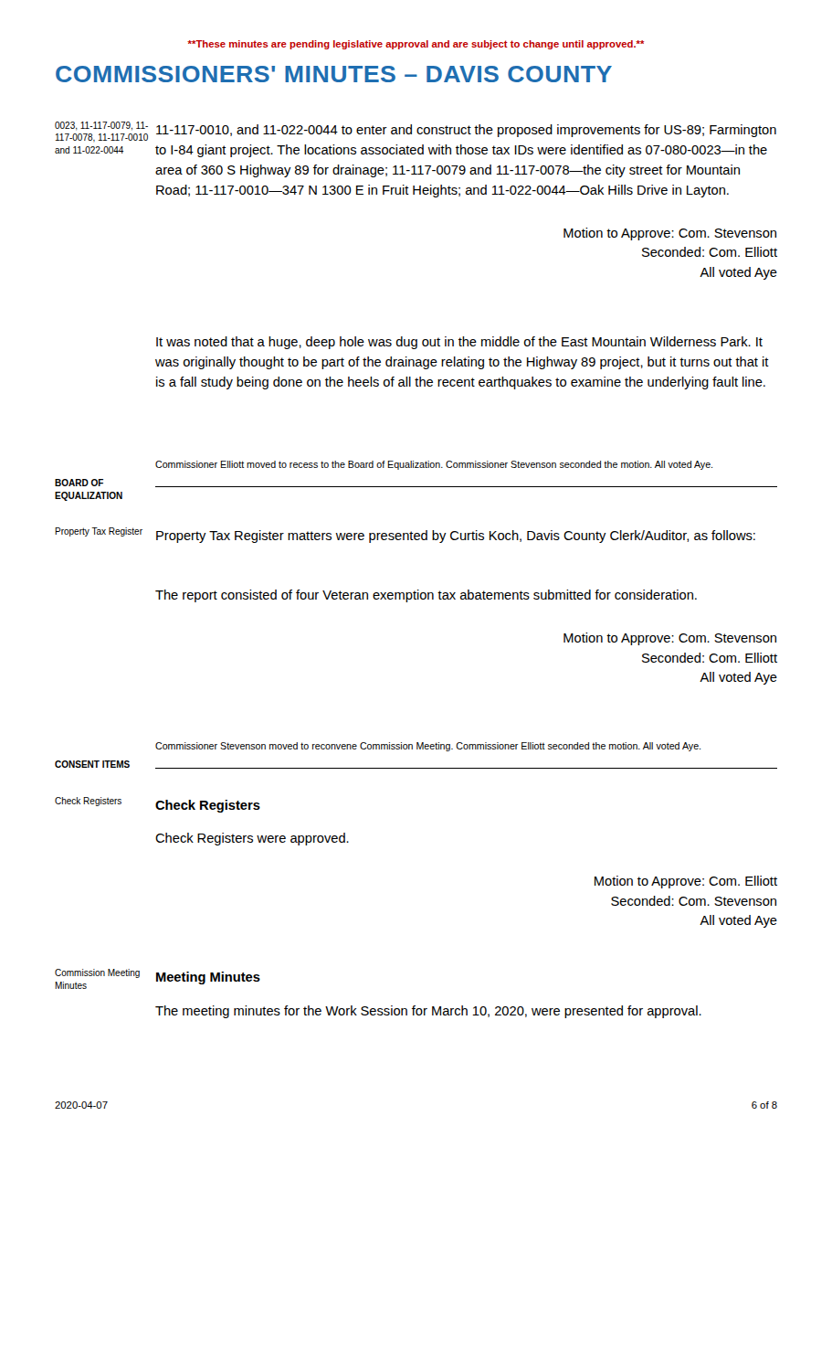**These minutes are pending legislative approval and are subject to change until approved.**
COMMISSIONERS' MINUTES – DAVIS COUNTY
| 0023, 11-117-0079, 11-117-0078, 11-117-0010 and 11-022-0044 | 11-117-0010, and 11-022-0044 to enter and construct the proposed improvements for US-89; Farmington to I-84 giant project. The locations associated with those tax IDs were identified as 07-080-0023—in the area of 360 S Highway 89 for drainage; 11-117-0079 and 11-117-0078—the city street for Mountain Road; 11-117-0010—347 N 1300 E in Fruit Heights; and 11-022-0044—Oak Hills Drive in Layton. Motion to Approve: Com. Stevenson Seconded: Com. Elliott All voted Aye It was noted that a huge, deep hole was dug out in the middle of the East Mountain Wilderness Park. It was originally thought to be part of the drainage relating to the Highway 89 project, but it turns out that it is a fall study being done on the heels of all the recent earthquakes to examine the underlying fault line. Commissioner Elliott moved to recess to the Board of Equalization. Commissioner Stevenson seconded the motion. All voted Aye. |
| BOARD OF EQUALIZATION | |
| Property Tax Register | Property Tax Register matters were presented by Curtis Koch, Davis County Clerk/Auditor, as follows: The report consisted of four Veteran exemption tax abatements submitted for consideration. Motion to Approve: Com. Stevenson Seconded: Com. Elliott All voted Aye Commissioner Stevenson moved to reconvene Commission Meeting. Commissioner Elliott seconded the motion. All voted Aye. |
| CONSENT ITEMS | |
| Check Registers | Check Registers Check Registers were approved. Motion to Approve: Com. Elliott Seconded: Com. Stevenson All voted Aye |
| Commission Meeting Minutes | Meeting Minutes The meeting minutes for the Work Session for March 10, 2020, were presented for approval. |
2020-04-07 6 of 8